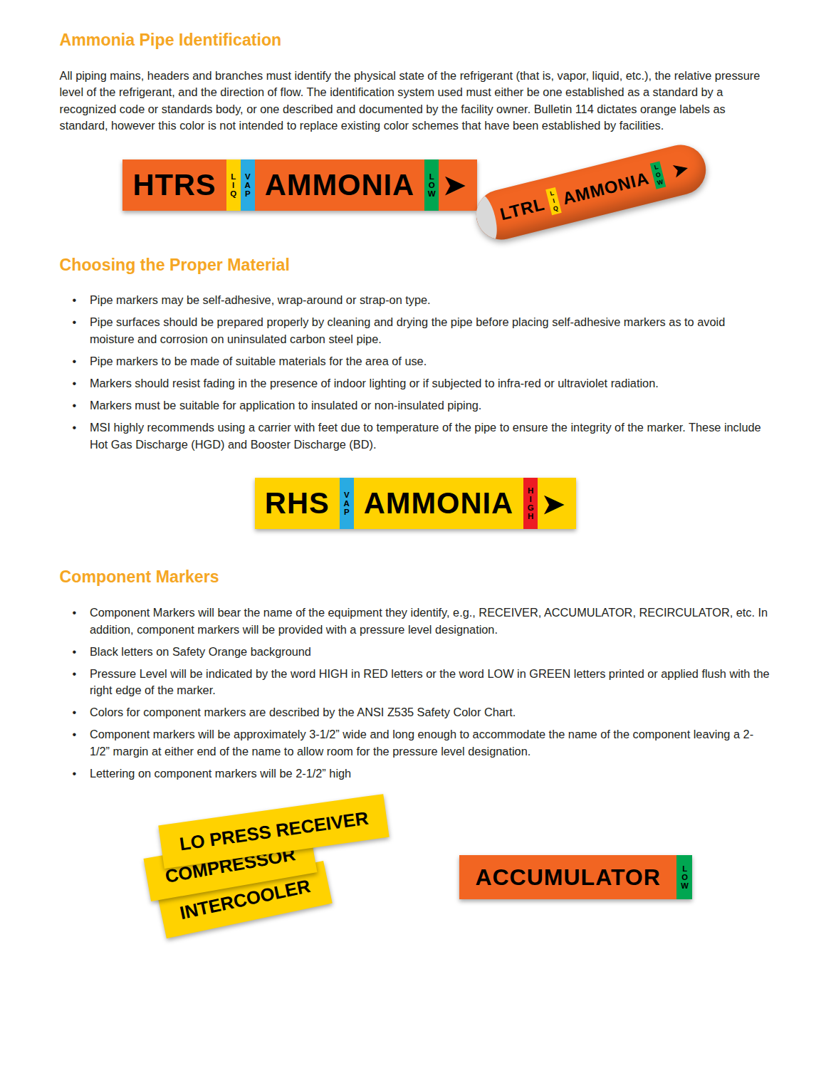Ammonia Pipe Identification
All piping mains, headers and branches must identify the physical state of the refrigerant (that is, vapor, liquid, etc.), the relative pressure level of the refrigerant, and the direction of flow. The identification system used must either be one established as a standard by a recognized code or standards body, or one described and documented by the facility owner. Bulletin 114 dictates orange labels as standard, however this color is not intended to replace existing color schemes that have been established by facilities.
HTRS LIQ VAP AMMONIA LOW ➤ LTRL LIQ AMMONIA LOW ➤
Choosing the Proper Material
Pipe markers may be self-adhesive, wrap-around or strap-on type.
Pipe surfaces should be prepared properly by cleaning and drying the pipe before placing self-adhesive markers as to avoid moisture and corrosion on uninsulated carbon steel pipe.
Pipe markers to be made of suitable materials for the area of use.
Markers should resist fading in the presence of indoor lighting or if subjected to infra-red or ultraviolet radiation.
Markers must be suitable for application to insulated or non-insulated piping.
MSI highly recommends using a carrier with feet due to temperature of the pipe to ensure the integrity of the marker. These include Hot Gas Discharge (HGD) and Booster Discharge (BD).
RHS VAP AMMONIA HIGH ➤
Component Markers
Component Markers will bear the name of the equipment they identify, e.g., RECEIVER, ACCUMULATOR, RECIRCULATOR, etc. In addition, component markers will be provided with a pressure level designation.
Black letters on Safety Orange background
Pressure Level will be indicated by the word HIGH in RED letters or the word LOW in GREEN letters printed or applied flush with the right edge of the marker.
Colors for component markers are described by the ANSI Z535 Safety Color Chart.
Component markers will be approximately 3-1/2” wide and long enough to accommodate the name of the component leaving a 2-1/2” margin at either end of the name to allow room for the pressure level designation.
Lettering on component markers will be 2-1/2” high
LO PRESS RECEIVER
COMPRESSOR
INTERCOOLER
ACCUMULATOR LOW